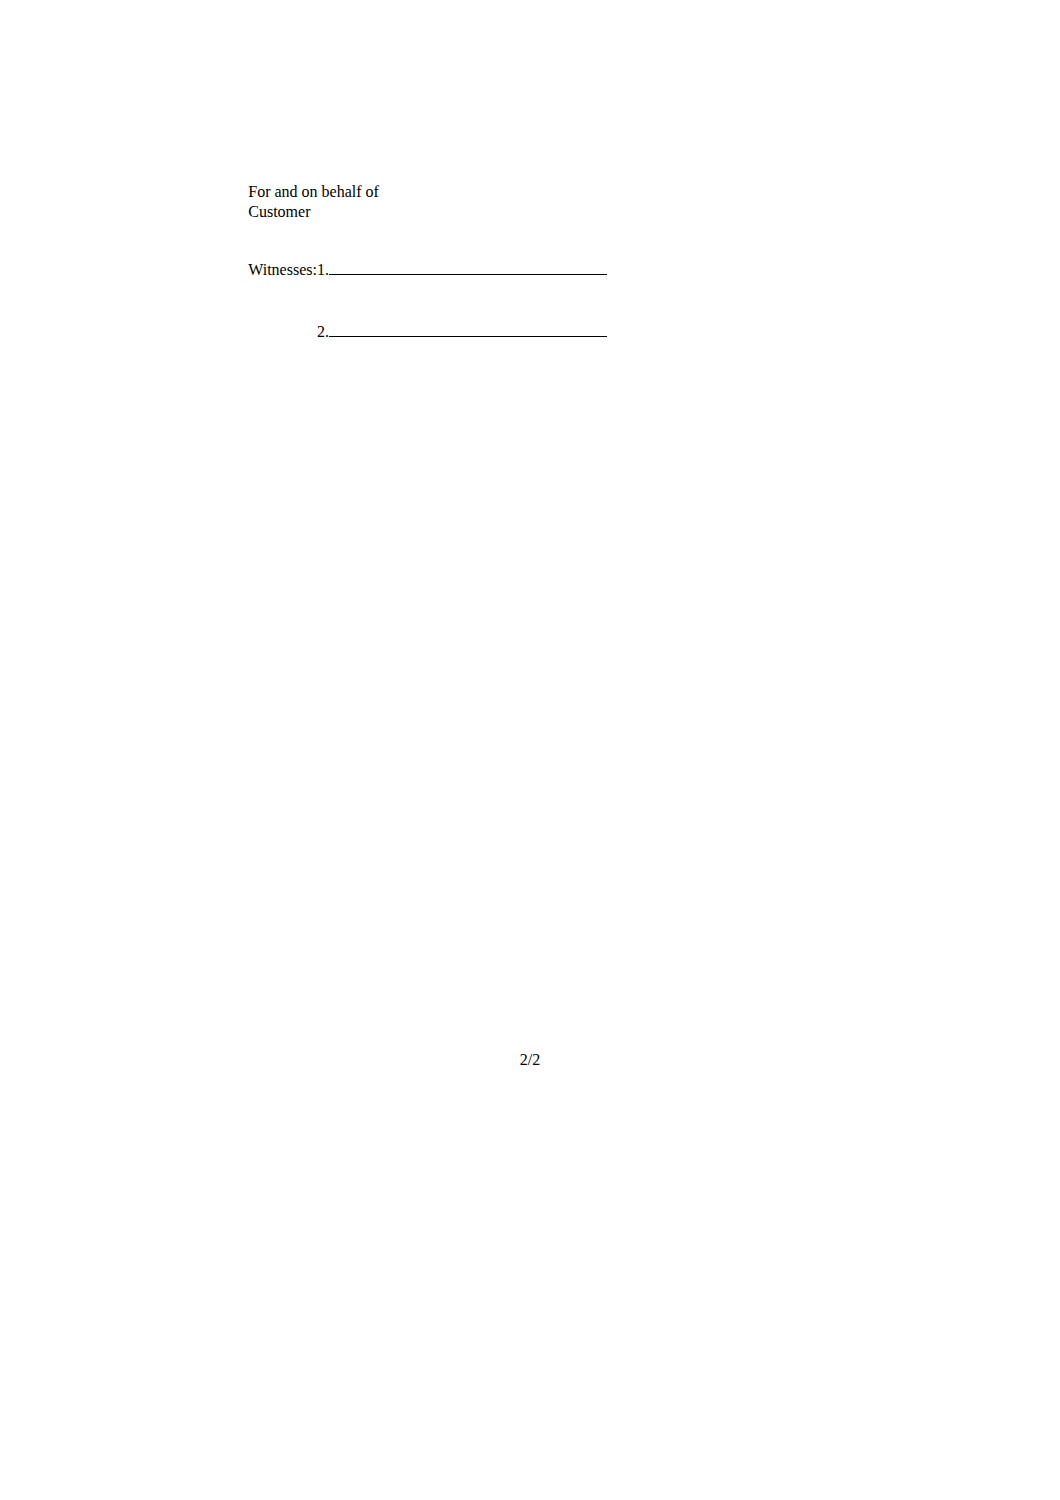For and on behalf of
Customer
| Witnesses: | 1. | |
| | 2. | |
2/2